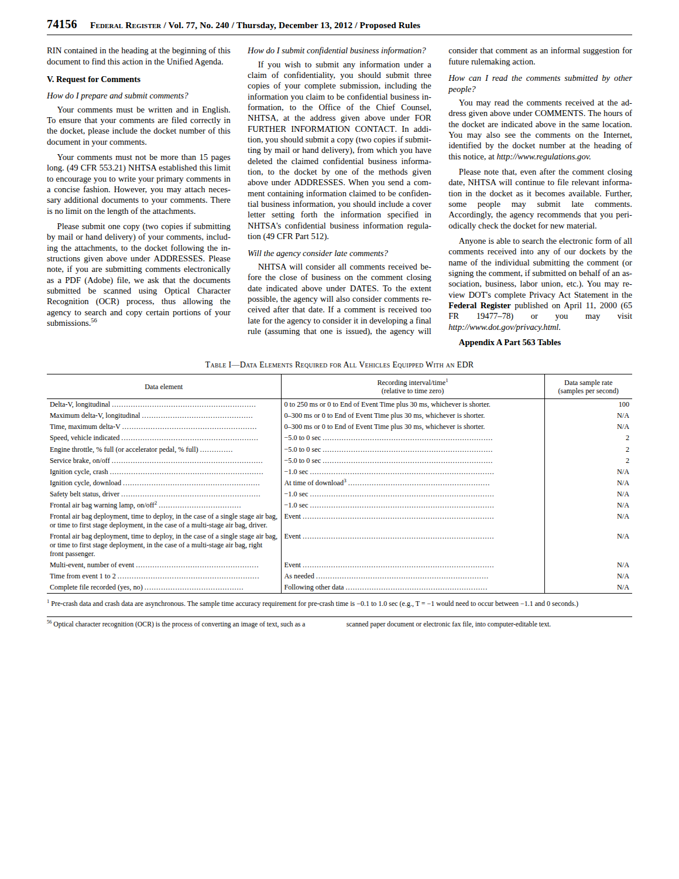74156 Federal Register / Vol. 77, No. 240 / Thursday, December 13, 2012 / Proposed Rules
RIN contained in the heading at the beginning of this document to find this action in the Unified Agenda.
V. Request for Comments
How do I prepare and submit comments?
Your comments must be written and in English. To ensure that your comments are filed correctly in the docket, please include the docket number of this document in your comments.
Your comments must not be more than 15 pages long. (49 CFR 553.21) NHTSA established this limit to encourage you to write your primary comments in a concise fashion. However, you may attach necessary additional documents to your comments. There is no limit on the length of the attachments.
Please submit one copy (two copies if submitting by mail or hand delivery) of your comments, including the attachments, to the docket following the instructions given above under ADDRESSES. Please note, if you are submitting comments electronically as a PDF (Adobe) file, we ask that the documents submitted be scanned using Optical Character Recognition (OCR) process, thus allowing the agency to search and copy certain portions of your submissions.56
How do I submit confidential business information?
If you wish to submit any information under a claim of confidentiality, you should submit three copies of your complete submission, including the information you claim to be confidential business information, to the Office of the Chief Counsel, NHTSA, at the address given above under FOR FURTHER INFORMATION CONTACT. In addition, you should submit a copy (two copies if submitting by mail or hand delivery), from which you have deleted the claimed confidential business information, to the docket by one of the methods given above under ADDRESSES. When you send a comment containing information claimed to be confidential business information, you should include a cover letter setting forth the information specified in NHTSA's confidential business information regulation (49 CFR Part 512).
Will the agency consider late comments?
NHTSA will consider all comments received before the close of business on the comment closing date indicated above under DATES. To the extent possible, the agency will also consider comments received after that date. If a comment is received too late for the agency to consider it in developing a final rule (assuming that one is issued), the agency will consider that comment as an informal suggestion for future rulemaking action.
How can I read the comments submitted by other people?
You may read the comments received at the address given above under COMMENTS. The hours of the docket are indicated above in the same location. You may also see the comments on the Internet, identified by the docket number at the heading of this notice, at http://www.regulations.gov.
Please note that, even after the comment closing date, NHTSA will continue to file relevant information in the docket as it becomes available. Further, some people may submit late comments. Accordingly, the agency recommends that you periodically check the docket for new material.
Anyone is able to search the electronic form of all comments received into any of our dockets by the name of the individual submitting the comment (or signing the comment, if submitted on behalf of an association, business, labor union, etc.). You may review DOT's complete Privacy Act Statement in the Federal Register published on April 11, 2000 (65 FR 19477–78) or you may visit http://www.dot.gov/privacy.html.
Appendix A Part 563 Tables
Table I—Data Elements Required for All Vehicles Equipped With an EDR
| Data element | Recording interval/time 1 (relative to time zero) | Data sample rate (samples per second) |
| --- | --- | --- |
| Delta-V, longitudinal ............................................................. | 0 to 250 ms or 0 to End of Event Time plus 30 ms, whichever is shorter. | 100 |
| Maximum delta-V, longitudinal ............................................... | 0–300 ms or 0 to End of Event Time plus 30 ms, whichever is shorter. | N/A |
| Time, maximum delta-V ......................................................... | 0–300 ms or 0 to End of Event Time plus 30 ms, whichever is shorter. | N/A |
| Speed, vehicle indicated .......................................................... | −5.0 to 0 sec ........................................................................ | 2 |
| Engine throttle, % full (or accelerator pedal, % full) .............. | −5.0 to 0 sec ........................................................................ | 2 |
| Service brake, on/off ................................................................ | −5.0 to 0 sec ........................................................................ | 2 |
| Ignition cycle, crash ................................................................. | −1.0 sec .............................................................................. | N/A |
| Ignition cycle, download .......................................................... | At time of download 3 ............................................................ | N/A |
| Safety belt status, driver ........................................................... | −1.0 sec .............................................................................. | N/A |
| Frontal air bag warning lamp, on/off 2 ................................... | −1.0 sec .............................................................................. | N/A |
| Frontal air bag deployment, time to deploy, in the case of a single stage air bag, or time to first stage deployment, in the case of a multi-stage air bag, driver. | Event ................................................................................. | N/A |
| Frontal air bag deployment, time to deploy, in the case of a single stage air bag, or time to first stage deployment, in the case of a multi-stage air bag, right front passenger. | Event ................................................................................. | N/A |
| Multi-event, number of event .................................................... | Event ................................................................................. | N/A |
| Time from event 1 to 2 ............................................................ | As needed ......................................................................... | N/A |
| Complete file recorded (yes, no) .......................................... | Following other data ............................................................ | N/A |
1 Pre-crash data and crash data are asynchronous. The sample time accuracy requirement for pre-crash time is −0.1 to 1.0 sec (e.g., T = −1 would need to occur between −1.1 and 0 seconds.)
56 Optical character recognition (OCR) is the process of converting an image of text, such as a
scanned paper document or electronic fax file, into computer-editable text.